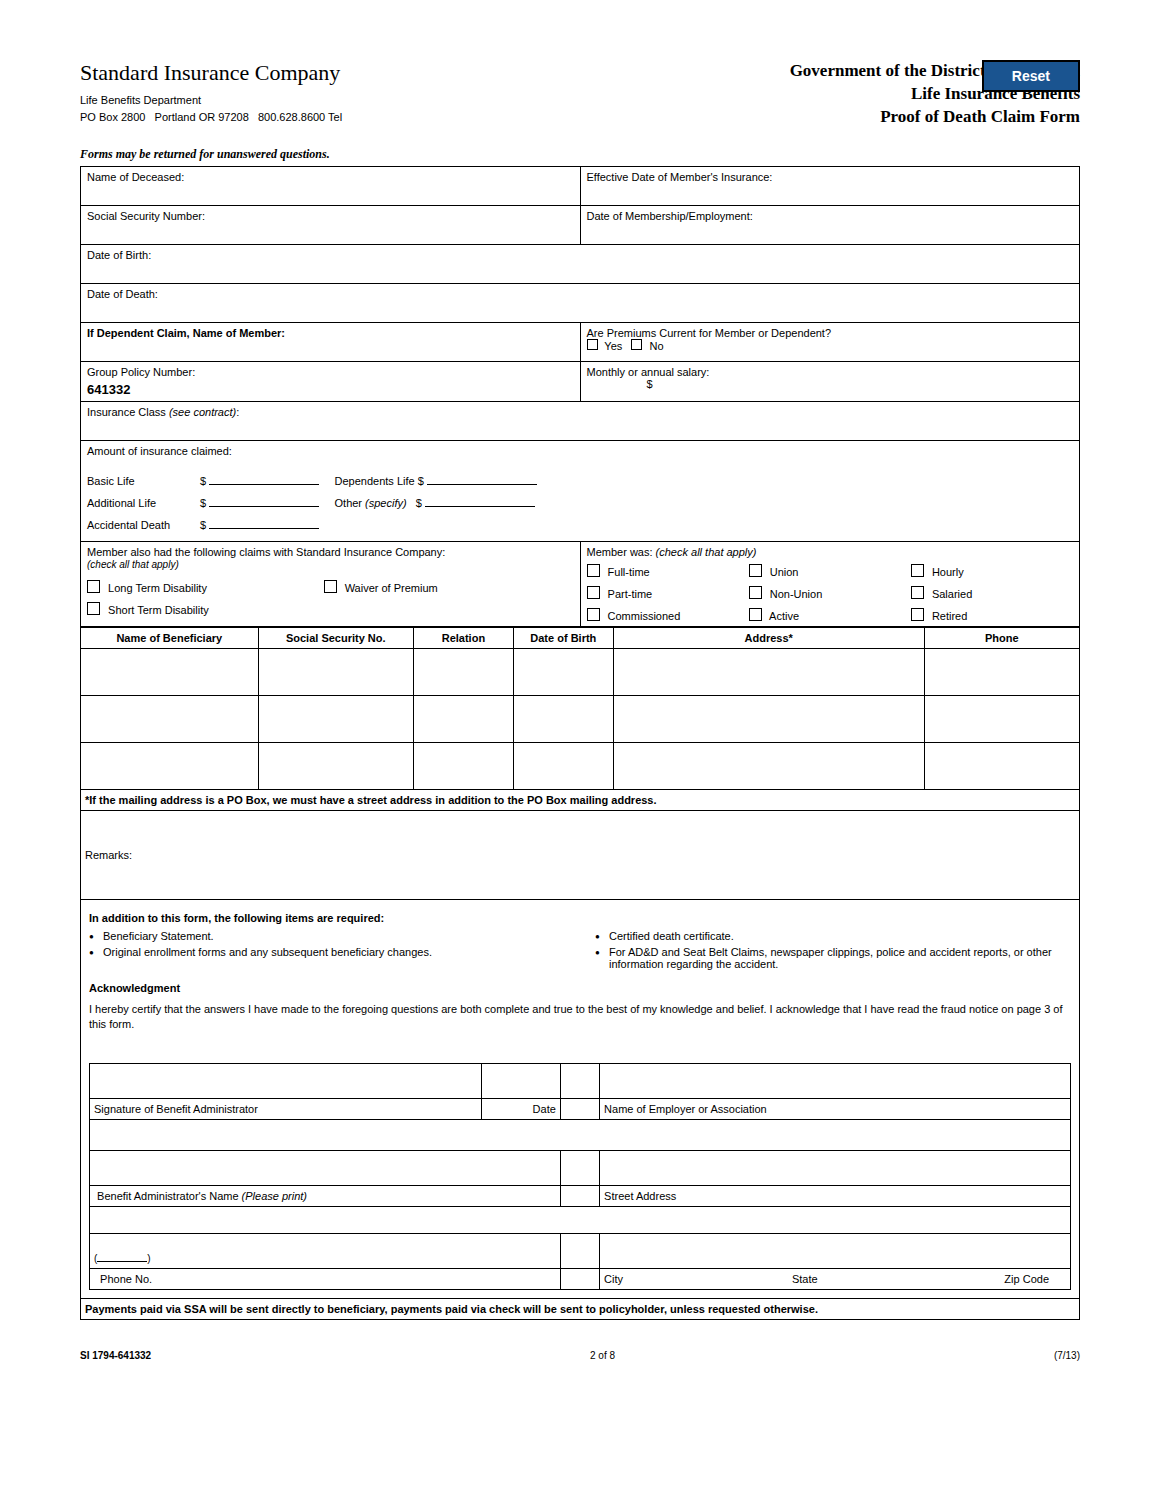Reset
Standard Insurance Company
Life Benefits Department
PO Box 2800 Portland OR 97208 800.628.8600 Tel
Government of the District of Columbia
Life Insurance Benefits
Proof of Death Claim Form
Forms may be returned for unanswered questions.
| Name of Deceased: | Effective Date of Member's Insurance: |
| Social Security Number: | Date of Membership/Employment: |
| Date of Birth: |
| Date of Death: |
| If Dependent Claim, Name of Member: | Are Premiums Current for Member or Dependent? Yes No |
| Group Policy Number: 641332 | Monthly or annual salary: $ |
| Insurance Class (see contract) : |
| Amount of insurance claimed: Basic Life $ Dependents Life $ Additional Life $ Other (specify) $ Accidental Death $ |
| Member also had the following claims with Standard Insurance Company: (check all that apply) Long Term Disability Waiver of Premium Short Term Disability | Member was: (check all that apply) Full-time Union Hourly Part-time Non-Union Salaried Commissioned Active Retired |
| Name of Beneficiary | Social Security No. | Relation | Date of Birth | Address* | Phone |
| --- | --- | --- | --- | --- | --- |
| *If the mailing address is a PO Box, we must have a street address in addition to the PO Box mailing address. |
| Remarks: |
| In addition to this form, the following items are required: Beneficiary Statement. Original enrollment forms and any subsequent beneficiary changes. Certified death certificate. For AD&D and Seat Belt Claims, newspaper clippings, police and accident reports, or other information regarding the accident. Acknowledgment I hereby certify that the answers I have made to the foregoing questions are both complete and true to the best of my knowledge and belief. I acknowledge that I have read the fraud notice on page 3 of this form. / Signature of Benefit Administrator / Date / / Name of Employer or Association / / Benefit Administrator's Name (Please print) / / Street Address / / ( ) / / / / Phone No. / / City State Zip Code / |
| Payments paid via SSA will be sent directly to beneficiary, payments paid via check will be sent to policyholder, unless requested otherwise. |
SI 1794-641332
2 of 8
(7/13)